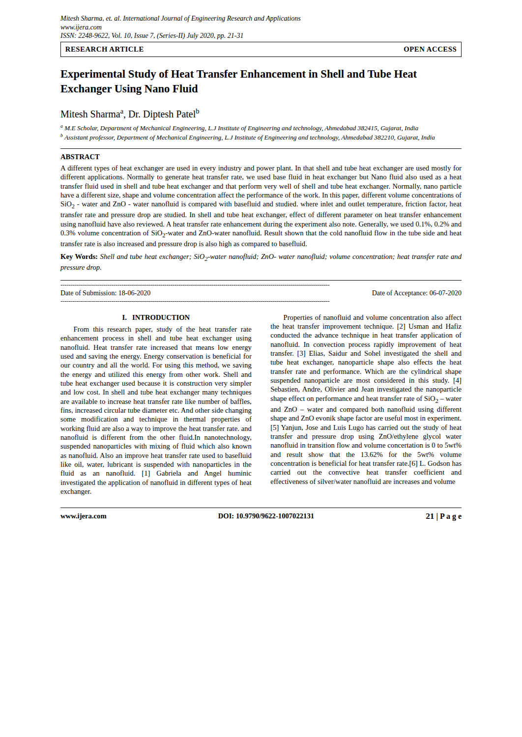Mitesh Sharma, et. al. International Journal of Engineering Research and Applications
www.ijera.com
ISSN: 2248-9622, Vol. 10, Issue 7, (Series-II) July 2020, pp. 21-31
RESEARCH ARTICLE OPEN ACCESS
Experimental Study of Heat Transfer Enhancement in Shell and Tube Heat Exchanger Using Nano Fluid
Mitesh Sharmaa, Dr. Diptesh Patelb
a M.E Scholar, Department of Mechanical Engineering, L.J Institute of Engineering and technology, Ahmedabad 382415, Gujarat, India
b Assistant professor, Department of Mechanical Engineering, L.J Institute of Engineering and technology, Ahmedabad 382210, Gujarat, India
ABSTRACT
A different types of heat exchanger are used in every industry and power plant. In that shell and tube heat exchanger are used mostly for different applications. Normally to generate heat transfer rate, we used base fluid in heat exchanger but Nano fluid also used as a heat transfer fluid used in shell and tube heat exchanger and that perform very well of shell and tube heat exchanger. Normally, nano particle have a different size, shape and volume concentration affect the performance of the work. In this paper, different volume concentrations of SiO2 - water and ZnO - water nanofluid is compared with basefluid and studied. where inlet and outlet temperature, friction factor, heat transfer rate and pressure drop are studied. In shell and tube heat exchanger, effect of different parameter on heat transfer enhancement using nanofluid have also reviewed. A heat transfer rate enhancement during the experiment also note. Generally, we used 0.1%, 0.2% and 0.3% volume concentration of SiO2-water and ZnO-water nanofluid. Result shown that the cold nanofluid flow in the tube side and heat transfer rate is also increased and pressure drop is also high as compared to basefluid.
Key Words: Shell and tube heat exchanger; SiO2-water nanofluid; ZnO- water nanofluid; volume concentration; heat transfer rate and pressure drop.
-----------------------------------------------------------------------------------------------------------------------------------------
Date of Submission: 18-06-2020 Date of Acceptance: 06-07-2020
-----------------------------------------------------------------------------------------------------------------------------------------
I. INTRODUCTION
From this research paper, study of the heat transfer rate enhancement process in shell and tube heat exchanger using nanofluid. Heat transfer rate increased that means low energy used and saving the energy. Energy conservation is beneficial for our country and all the world. For using this method, we saving the energy and utilized this energy from other work. Shell and tube heat exchanger used because it is construction very simpler and low cost. In shell and tube heat exchanger many techniques are available to increase heat transfer rate like number of baffles, fins, increased circular tube diameter etc. And other side changing some modification and technique in thermal properties of working fluid are also a way to improve the heat transfer rate. and nanofluid is different from the other fluid.In nanotechnology, suspended nanoparticles with mixing of fluid which also known as nanofluid. Also an improve heat transfer rate used to basefluid like oil, water, lubricant is suspended with nanoparticles in the fluid as an nanofluid. [1] Gabriela and Angel huminic investigated the application of nanofluid in different types of heat exchanger.
Properties of nanofluid and volume concentration also affect the heat transfer improvement technique. [2] Usman and Hafiz conducted the advance technique in heat transfer application of nanofluid. In convection process rapidly improvement of heat transfer. [3] Elias, Saidur and Sohel investigated the shell and tube heat exchanger, nanoparticle shape also effects the heat transfer rate and performance. Which are the cylindrical shape suspended nanoparticle are most considered in this study. [4] Sebastien, Andre, Olivier and Jean investigated the nanoparticle shape effect on performance and heat transfer rate of SiO2 – water and ZnO – water and compared both nanofluid using different shape and ZnO evonik shape factor are useful most in experiment. [5] Yanjun, Jose and Luis Lugo has carried out the study of heat transfer and pressure drop using ZnO/ethylene glycol water nanofluid in transition flow and volume concertation is 0 to 5wt% and result show that the 13.62% for the 5wt% volume concentration is beneficial for heat transfer rate.[6] L. Godson has carried out the convective heat transfer coefficient and effectiveness of silver/water nanofluid are increases and volume
www.ijera.com DOI: 10.9790/9622-1007022131 21 | P a g e